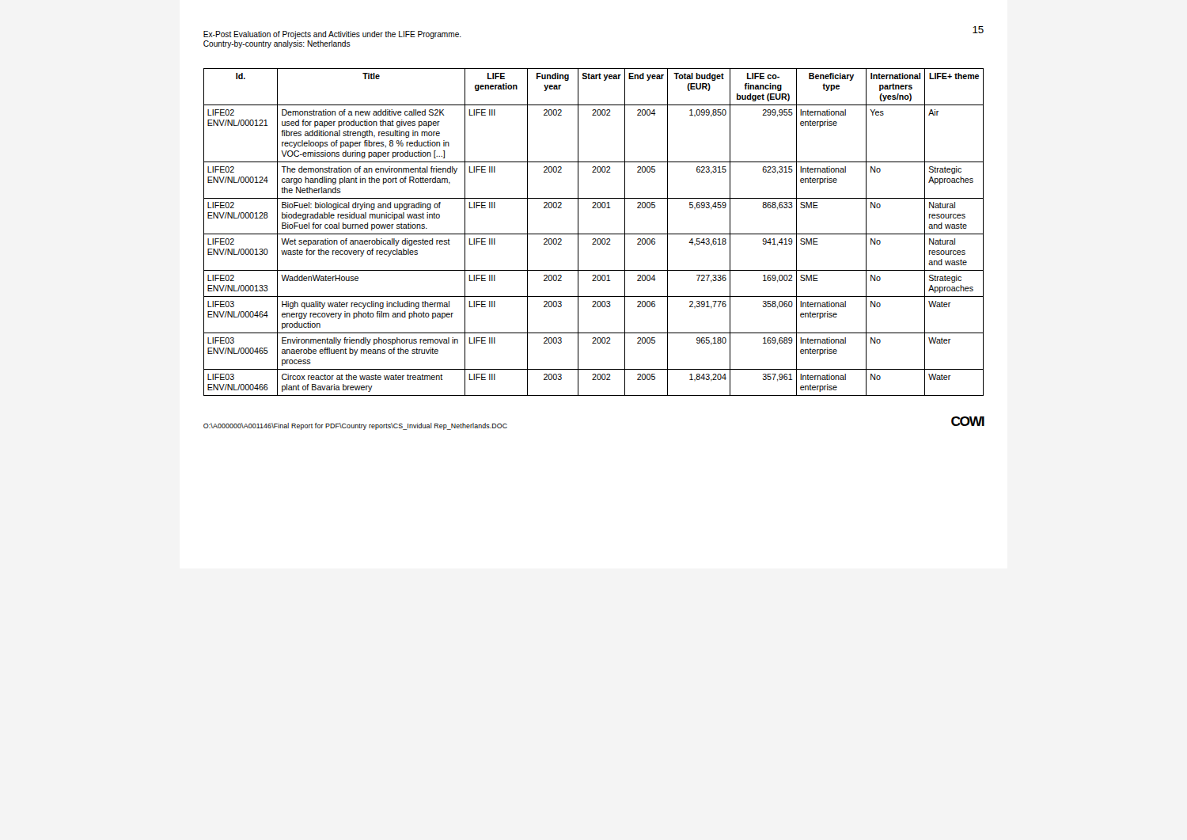15
Ex-Post Evaluation of Projects and Activities under the LIFE Programme.
Country-by-country analysis: Netherlands
| Id. | Title | LIFE generation | Funding year | Start year | End year | Total budget (EUR) | LIFE co-financing budget (EUR) | Beneficiary type | International partners (yes/no) | LIFE+ theme |
| --- | --- | --- | --- | --- | --- | --- | --- | --- | --- | --- |
| LIFE02 ENV/NL/000121 | Demonstration of a new additive called S2K used for paper production that gives paper fibres additional strength, resulting in more recycleloops of paper fibres, 8 % reduction in VOC-emissions during paper production [...] | LIFE III | 2002 | 2002 | 2004 | 1,099,850 | 299,955 | International enterprise | Yes | Air |
| LIFE02 ENV/NL/000124 | The demonstration of an environmental friendly cargo handling plant in the port of Rotterdam, the Netherlands | LIFE III | 2002 | 2002 | 2005 | 623,315 | 623,315 | International enterprise | No | Strategic Approaches |
| LIFE02 ENV/NL/000128 | BioFuel: biological drying and upgrading of biodegradable residual municipal wast into BioFuel for coal burned power stations. | LIFE III | 2002 | 2001 | 2005 | 5,693,459 | 868,633 | SME | No | Natural resources and waste |
| LIFE02 ENV/NL/000130 | Wet separation of anaerobically digested rest waste for the recovery of recyclables | LIFE III | 2002 | 2002 | 2006 | 4,543,618 | 941,419 | SME | No | Natural resources and waste |
| LIFE02 ENV/NL/000133 | WaddenWaterHouse | LIFE III | 2002 | 2001 | 2004 | 727,336 | 169,002 | SME | No | Strategic Approaches |
| LIFE03 ENV/NL/000464 | High quality water recycling including thermal energy recovery in photo film and photo paper production | LIFE III | 2003 | 2003 | 2006 | 2,391,776 | 358,060 | International enterprise | No | Water |
| LIFE03 ENV/NL/000465 | Environmentally friendly phosphorus removal in anaerobe effluent by means of the struvite process | LIFE III | 2003 | 2002 | 2005 | 965,180 | 169,689 | International enterprise | No | Water |
| LIFE03 ENV/NL/000466 | Circox reactor at the waste water treatment plant of Bavaria brewery | LIFE III | 2003 | 2002 | 2005 | 1,843,204 | 357,961 | International enterprise | No | Water |
O:\A000000\A001146\Final Report for PDF\Country reports\CS_Invidual Rep_Netherlands.DOC
COWI